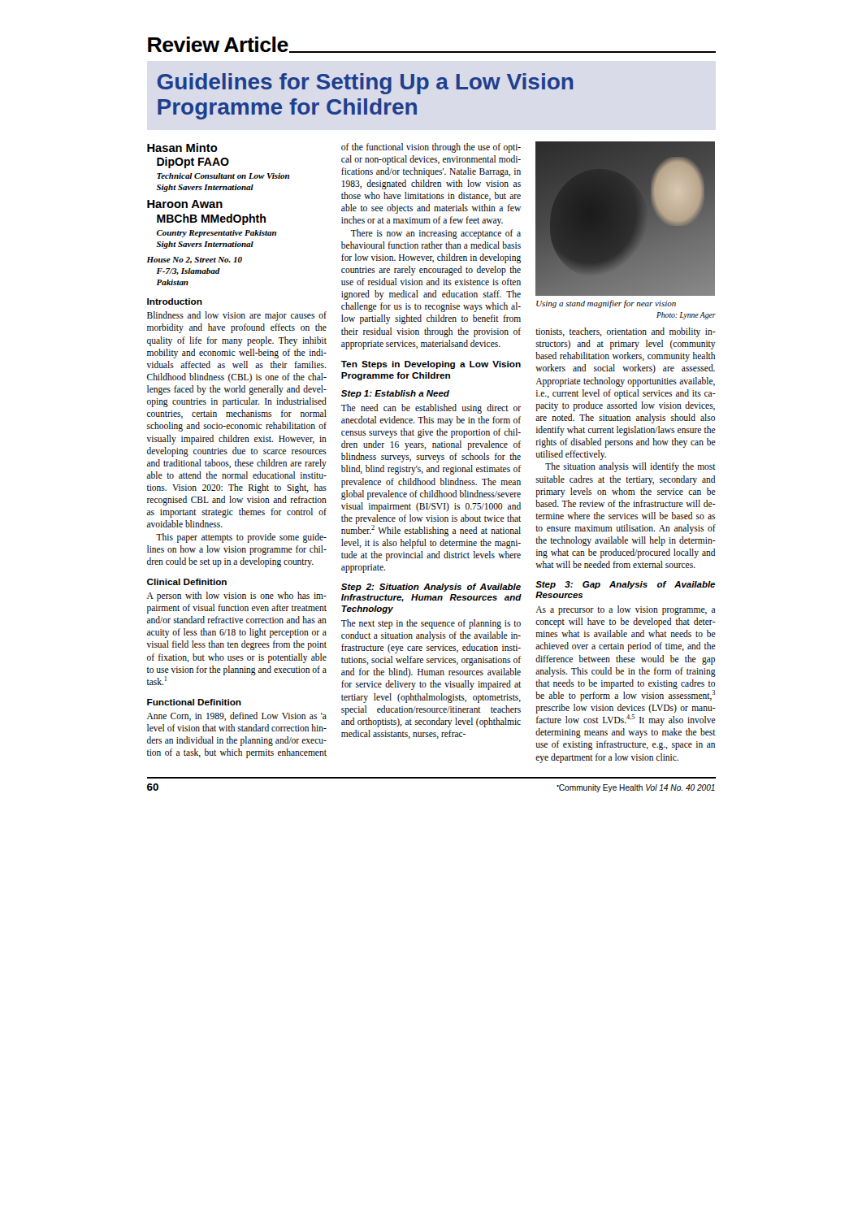Review Article
Guidelines for Setting Up a Low Vision
Programme for Children
Hasan Minto
DipOpt FAAO
Technical Consultant on Low Vision
Sight Savers International
Haroon Awan
MBChB MMedOphth
Country Representative Pakistan
Sight Savers International
House No 2, Street No. 10
F-7/3, Islamabad
Pakistan
Introduction
Blindness and low vision are major causes of morbidity and have profound effects on the quality of life for many people. They inhibit mobility and economic well-being of the individuals affected as well as their families. Childhood blindness (CBL) is one of the challenges faced by the world generally and developing countries in particular. In industrialised countries, certain mechanisms for normal schooling and socio-economic rehabilitation of visually impaired children exist. However, in developing countries due to scarce resources and traditional taboos, these children are rarely able to attend the normal educational institutions. Vision 2020: The Right to Sight, has recognised CBL and low vision and refraction as important strategic themes for control of avoidable blindness.
This paper attempts to provide some guidelines on how a low vision programme for children could be set up in a developing country.
Clinical Definition
A person with low vision is one who has impairment of visual function even after treatment and/or standard refractive correction and has an acuity of less than 6/18 to light perception or a visual field less than ten degrees from the point of fixation, but who uses or is potentially able to use vision for the planning and execution of a task.1
Functional Definition
Anne Corn, in 1989, defined Low Vision as 'a level of vision that with standard correction hinders an individual in the planning and/or execution of a task, but which permits enhancement of the functional vision through the use of optical or non-optical devices, environmental modifications and/or techniques'. Natalie Barraga, in 1983, designated children with low vision as those who have limitations in distance, but are able to see objects and materials within a few inches or at a maximum of a few feet away.
There is now an increasing acceptance of a behavioural function rather than a medical basis for low vision. However, children in developing countries are rarely encouraged to develop the use of residual vision and its existence is often ignored by medical and education staff. The challenge for us is to recognise ways which allow partially sighted children to benefit from their residual vision through the provision of appropriate services, materialsand devices.
Ten Steps in Developing a Low Vision Programme for Children
Step 1: Establish a Need
The need can be established using direct or anecdotal evidence. This may be in the form of census surveys that give the proportion of children under 16 years, national prevalence of blindness surveys, surveys of schools for the blind, blind registry's, and regional estimates of prevalence of childhood blindness. The mean global prevalence of childhood blindness/severe visual impairment (BI/SVI) is 0.75/1000 and the prevalence of low vision is about twice that number.2 While establishing a need at national level, it is also helpful to determine the magnitude at the provincial and district levels where appropriate.
Step 2: Situation Analysis of Available Infrastructure, Human Resources and Technology
The next step in the sequence of planning is to conduct a situation analysis of the available infrastructure (eye care services, education institutions, social welfare services, organisations of and for the blind). Human resources available for service delivery to the visually impaired at tertiary level (ophthalmologists, optometrists, special education/resource/itinerant teachers and orthoptists), at secondary level (ophthalmic medical assistants, nurses, refrac-
Using a stand magnifier for near vision
Photo: Lynne Ager
tionists, teachers, orientation and mobility instructors) and at primary level (community based rehabilitation workers, community health workers and social workers) are assessed. Appropriate technology opportunities available, i.e., current level of optical services and its capacity to produce assorted low vision devices, are noted. The situation analysis should also identify what current legislation/laws ensure the rights of disabled persons and how they can be utilised effectively.
The situation analysis will identify the most suitable cadres at the tertiary, secondary and primary levels on whom the service can be based. The review of the infrastructure will determine where the services will be based so as to ensure maximum utilisation. An analysis of the technology available will help in determining what can be produced/procured locally and what will be needed from external sources.
Step 3: Gap Analysis of Available Resources
As a precursor to a low vision programme, a concept will have to be developed that determines what is available and what needs to be achieved over a certain period of time, and the difference between these would be the gap analysis. This could be in the form of training that needs to be imparted to existing cadres to be able to perform a low vision assessment,3 prescribe low vision devices (LVDs) or manufacture low cost LVDs.4,5 It may also involve determining means and ways to make the best use of existing infrastructure, e.g., space in an eye department for a low vision clinic.
60 •Community Eye Health Vol 14 No. 40 2001